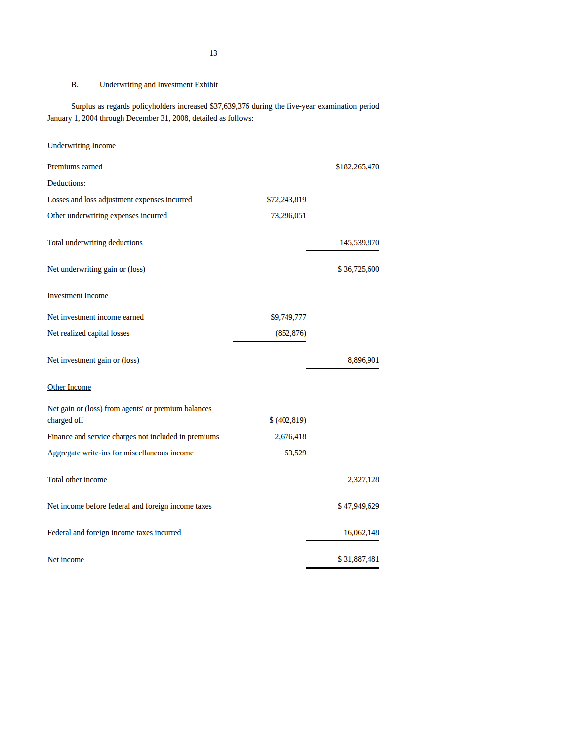13
B. Underwriting and Investment Exhibit
Surplus as regards policyholders increased $37,639,376 during the five-year examination period January 1, 2004 through December 31, 2008, detailed as follows:
Underwriting Income
| Premiums earned | | $182,265,470 |
| Deductions: | | |
| Losses and loss adjustment expenses incurred | $72,243,819 | |
| Other underwriting expenses incurred | 73,296,051 | |
| Total underwriting deductions | | 145,539,870 |
| Net underwriting gain or (loss) | | $ 36,725,600 |
Investment Income
| Net investment income earned | $9,749,777 | |
| Net realized capital losses | (852,876) | |
| Net investment gain or (loss) | | 8,896,901 |
Other Income
| Net gain or (loss) from agents' or premium balances charged off | $ (402,819) | |
| Finance and service charges not included in premiums | 2,676,418 | |
| Aggregate write-ins for miscellaneous income | 53,529 | |
| Total other income | | 2,327,128 |
| Net income before federal and foreign income taxes | | $ 47,949,629 |
| Federal and foreign income taxes incurred | | 16,062,148 |
| Net income | | $ 31,887,481 |